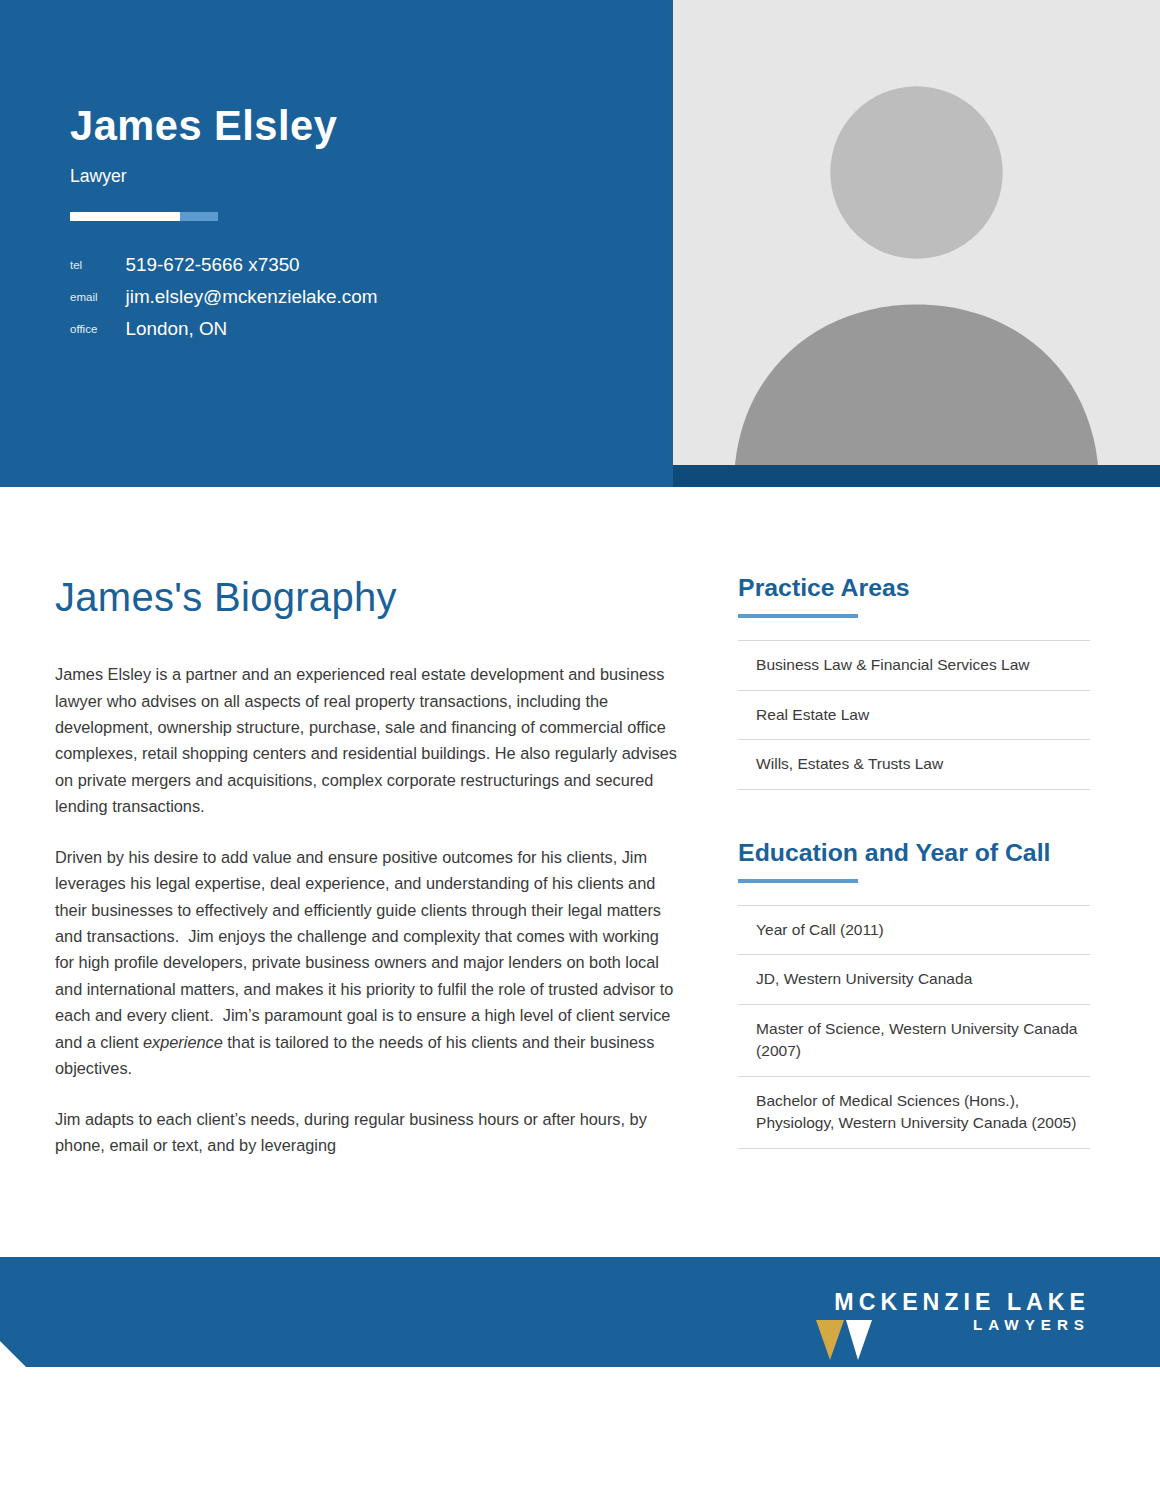James Elsley
Lawyer
| tel | 519-672-5666 x7350 |
| email | jim.elsley@mckenzielake.com |
| office | London, ON |
James's Biography
James Elsley is a partner and an experienced real estate development and business lawyer who advises on all aspects of real property transactions, including the development, ownership structure, purchase, sale and financing of commercial office complexes, retail shopping centers and residential buildings. He also regularly advises on private mergers and acquisitions, complex corporate restructurings and secured lending transactions.
Driven by his desire to add value and ensure positive outcomes for his clients, Jim leverages his legal expertise, deal experience, and understanding of his clients and their businesses to effectively and efficiently guide clients through their legal matters and transactions. Jim enjoys the challenge and complexity that comes with working for high profile developers, private business owners and major lenders on both local and international matters, and makes it his priority to fulfil the role of trusted advisor to each and every client. Jim’s paramount goal is to ensure a high level of client service and a client experience that is tailored to the needs of his clients and their business objectives.
Jim adapts to each client’s needs, during regular business hours or after hours, by phone, email or text, and by leveraging
Practice Areas
Business Law & Financial Services Law
Real Estate Law
Wills, Estates & Trusts Law
Education and Year of Call
Year of Call (2011)
JD, Western University Canada
Master of Science, Western University Canada (2007)
Bachelor of Medical Sciences (Hons.), Physiology, Western University Canada (2005)
MCKENZIE LAKE
LAWYERS